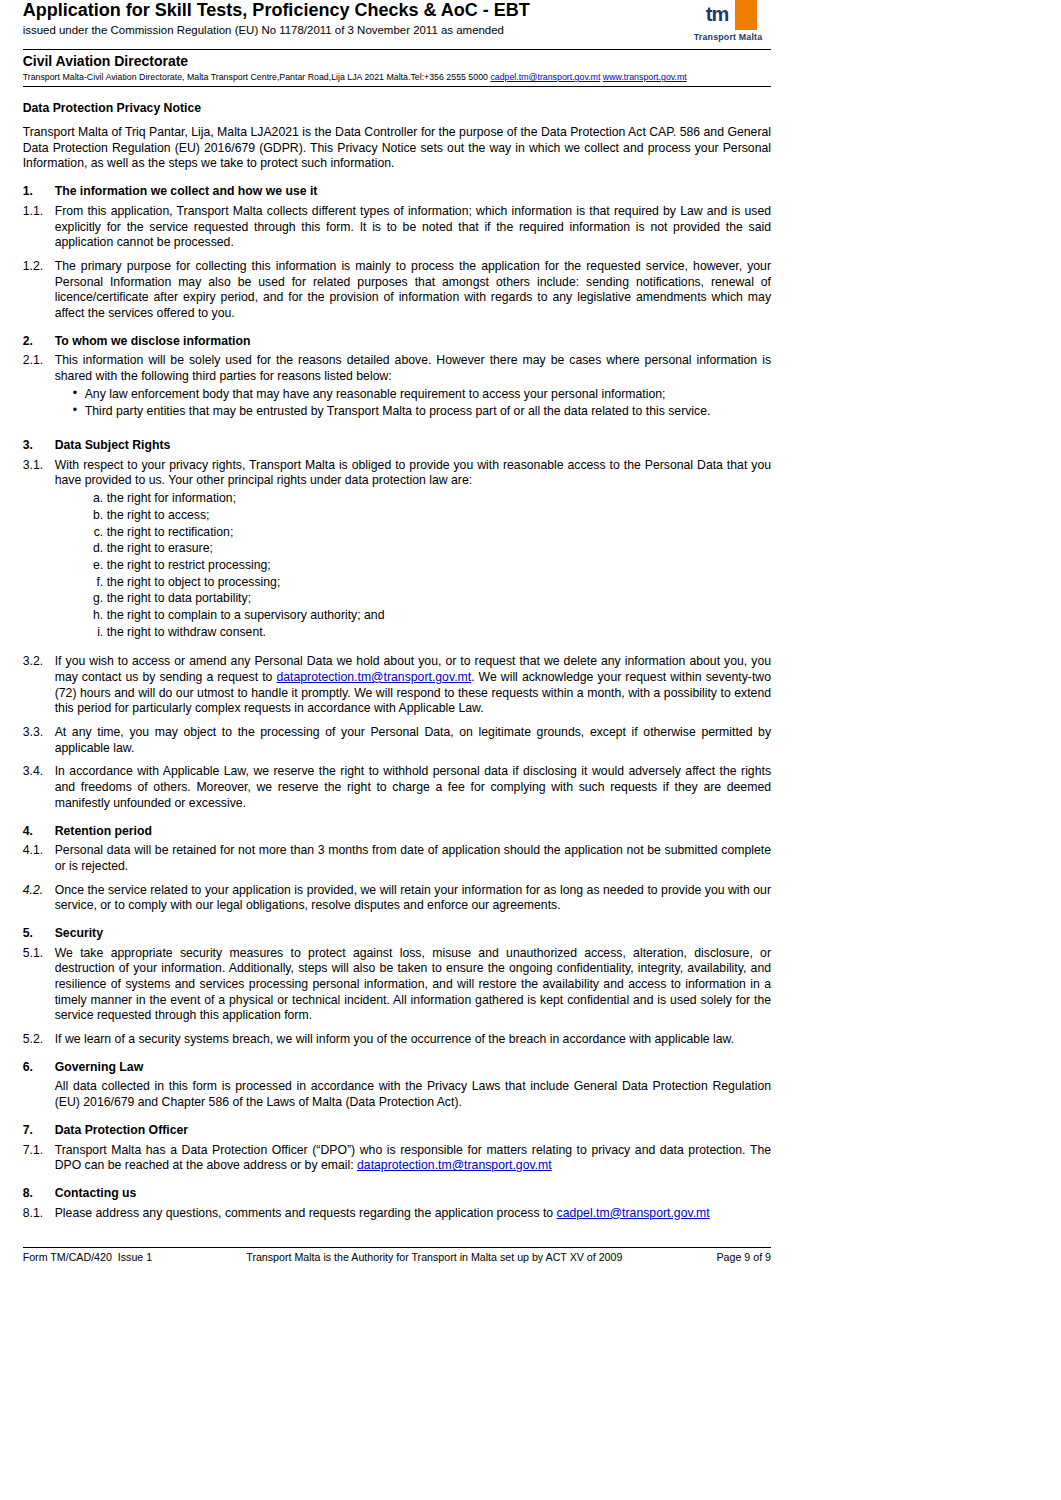Application for Skill Tests, Proficiency Checks & AoC - EBT
issued under the Commission Regulation (EU) No 1178/2011 of 3 November 2011 as amended
tm
Transport Malta
Civil Aviation Directorate
Transport Malta-Civil Aviation Directorate, Malta Transport Centre,Pantar Road,Lija LJA 2021 Malta.Tel:+356 2555 5000 cadpel.tm@transport.gov.mt www.transport.gov.mt
Data Protection Privacy Notice
Transport Malta of Triq Pantar, Lija, Malta LJA2021 is the Data Controller for the purpose of the Data Protection Act CAP. 586 and General Data Protection Regulation (EU) 2016/679 (GDPR). This Privacy Notice sets out the way in which we collect and process your Personal Information, as well as the steps we take to protect such information.
1. The information we collect and how we use it
1.1. From this application, Transport Malta collects different types of information; which information is that required by Law and is used explicitly for the service requested through this form. It is to be noted that if the required information is not provided the said application cannot be processed.
1.2. The primary purpose for collecting this information is mainly to process the application for the requested service, however, your Personal Information may also be used for related purposes that amongst others include: sending notifications, renewal of licence/certificate after expiry period, and for the provision of information with regards to any legislative amendments which may affect the services offered to you.
2. To whom we disclose information
2.1. This information will be solely used for the reasons detailed above. However there may be cases where personal information is shared with the following third parties for reasons listed below:
Any law enforcement body that may have any reasonable requirement to access your personal information;
Third party entities that may be entrusted by Transport Malta to process part of or all the data related to this service.
3. Data Subject Rights
3.1. With respect to your privacy rights, Transport Malta is obliged to provide you with reasonable access to the Personal Data that you have provided to us. Your other principal rights under data protection law are:
the right for information;
the right to access;
the right to rectification;
the right to erasure;
the right to restrict processing;
the right to object to processing;
the right to data portability;
the right to complain to a supervisory authority; and
the right to withdraw consent.
3.2. If you wish to access or amend any Personal Data we hold about you, or to request that we delete any information about you, you may contact us by sending a request to dataprotection.tm@transport.gov.mt. We will acknowledge your request within seventy-two (72) hours and will do our utmost to handle it promptly. We will respond to these requests within a month, with a possibility to extend this period for particularly complex requests in accordance with Applicable Law.
3.3. At any time, you may object to the processing of your Personal Data, on legitimate grounds, except if otherwise permitted by applicable law.
3.4. In accordance with Applicable Law, we reserve the right to withhold personal data if disclosing it would adversely affect the rights and freedoms of others. Moreover, we reserve the right to charge a fee for complying with such requests if they are deemed manifestly unfounded or excessive.
4. Retention period
4.1. Personal data will be retained for not more than 3 months from date of application should the application not be submitted complete or is rejected.
4.2. Once the service related to your application is provided, we will retain your information for as long as needed to provide you with our service, or to comply with our legal obligations, resolve disputes and enforce our agreements.
5. Security
5.1. We take appropriate security measures to protect against loss, misuse and unauthorized access, alteration, disclosure, or destruction of your information. Additionally, steps will also be taken to ensure the ongoing confidentiality, integrity, availability, and resilience of systems and services processing personal information, and will restore the availability and access to information in a timely manner in the event of a physical or technical incident. All information gathered is kept confidential and is used solely for the service requested through this application form.
5.2. If we learn of a security systems breach, we will inform you of the occurrence of the breach in accordance with applicable law.
6. Governing Law
All data collected in this form is processed in accordance with the Privacy Laws that include General Data Protection Regulation (EU) 2016/679 and Chapter 586 of the Laws of Malta (Data Protection Act).
7. Data Protection Officer
7.1. Transport Malta has a Data Protection Officer (“DPO”) who is responsible for matters relating to privacy and data protection. The DPO can be reached at the above address or by email: dataprotection.tm@transport.gov.mt
8. Contacting us
8.1. Please address any questions, comments and requests regarding the application process to cadpel.tm@transport.gov.mt
Form TM/CAD/420 Issue 1
Transport Malta is the Authority for Transport in Malta set up by ACT XV of 2009
Page 9 of 9